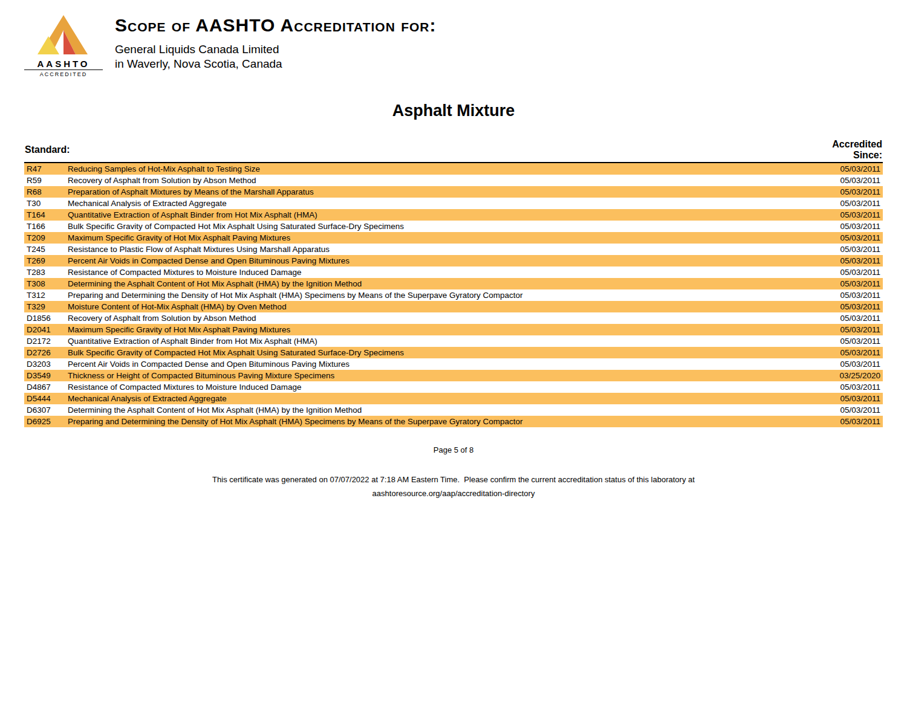AASHTO
ACCREDITED
Scope of AASHTO Accreditation for:
General Liquids Canada Limited
in Waverly, Nova Scotia, Canada
Asphalt Mixture
| Standard: | Accredited Since: |
| --- | --- |
| R47 | Reducing Samples of Hot-Mix Asphalt to Testing Size | 05/03/2011 |
| R59 | Recovery of Asphalt from Solution by Abson Method | 05/03/2011 |
| R68 | Preparation of Asphalt Mixtures by Means of the Marshall Apparatus | 05/03/2011 |
| T30 | Mechanical Analysis of Extracted Aggregate | 05/03/2011 |
| T164 | Quantitative Extraction of Asphalt Binder from Hot Mix Asphalt (HMA) | 05/03/2011 |
| T166 | Bulk Specific Gravity of Compacted Hot Mix Asphalt Using Saturated Surface-Dry Specimens | 05/03/2011 |
| T209 | Maximum Specific Gravity of Hot Mix Asphalt Paving Mixtures | 05/03/2011 |
| T245 | Resistance to Plastic Flow of Asphalt Mixtures Using Marshall Apparatus | 05/03/2011 |
| T269 | Percent Air Voids in Compacted Dense and Open Bituminous Paving Mixtures | 05/03/2011 |
| T283 | Resistance of Compacted Mixtures to Moisture Induced Damage | 05/03/2011 |
| T308 | Determining the Asphalt Content of Hot Mix Asphalt (HMA) by the Ignition Method | 05/03/2011 |
| T312 | Preparing and Determining the Density of Hot Mix Asphalt (HMA) Specimens by Means of the Superpave Gyratory Compactor | 05/03/2011 |
| T329 | Moisture Content of Hot-Mix Asphalt (HMA) by Oven Method | 05/03/2011 |
| D1856 | Recovery of Asphalt from Solution by Abson Method | 05/03/2011 |
| D2041 | Maximum Specific Gravity of Hot Mix Asphalt Paving Mixtures | 05/03/2011 |
| D2172 | Quantitative Extraction of Asphalt Binder from Hot Mix Asphalt (HMA) | 05/03/2011 |
| D2726 | Bulk Specific Gravity of Compacted Hot Mix Asphalt Using Saturated Surface-Dry Specimens | 05/03/2011 |
| D3203 | Percent Air Voids in Compacted Dense and Open Bituminous Paving Mixtures | 05/03/2011 |
| D3549 | Thickness or Height of Compacted Bituminous Paving Mixture Specimens | 03/25/2020 |
| D4867 | Resistance of Compacted Mixtures to Moisture Induced Damage | 05/03/2011 |
| D5444 | Mechanical Analysis of Extracted Aggregate | 05/03/2011 |
| D6307 | Determining the Asphalt Content of Hot Mix Asphalt (HMA) by the Ignition Method | 05/03/2011 |
| D6925 | Preparing and Determining the Density of Hot Mix Asphalt (HMA) Specimens by Means of the Superpave Gyratory Compactor | 05/03/2011 |
Page 5 of 8
This certificate was generated on 07/07/2022 at 7:18 AM Eastern Time. Please confirm the current accreditation status of this laboratory at
aashtoresource.org/aap/accreditation-directory